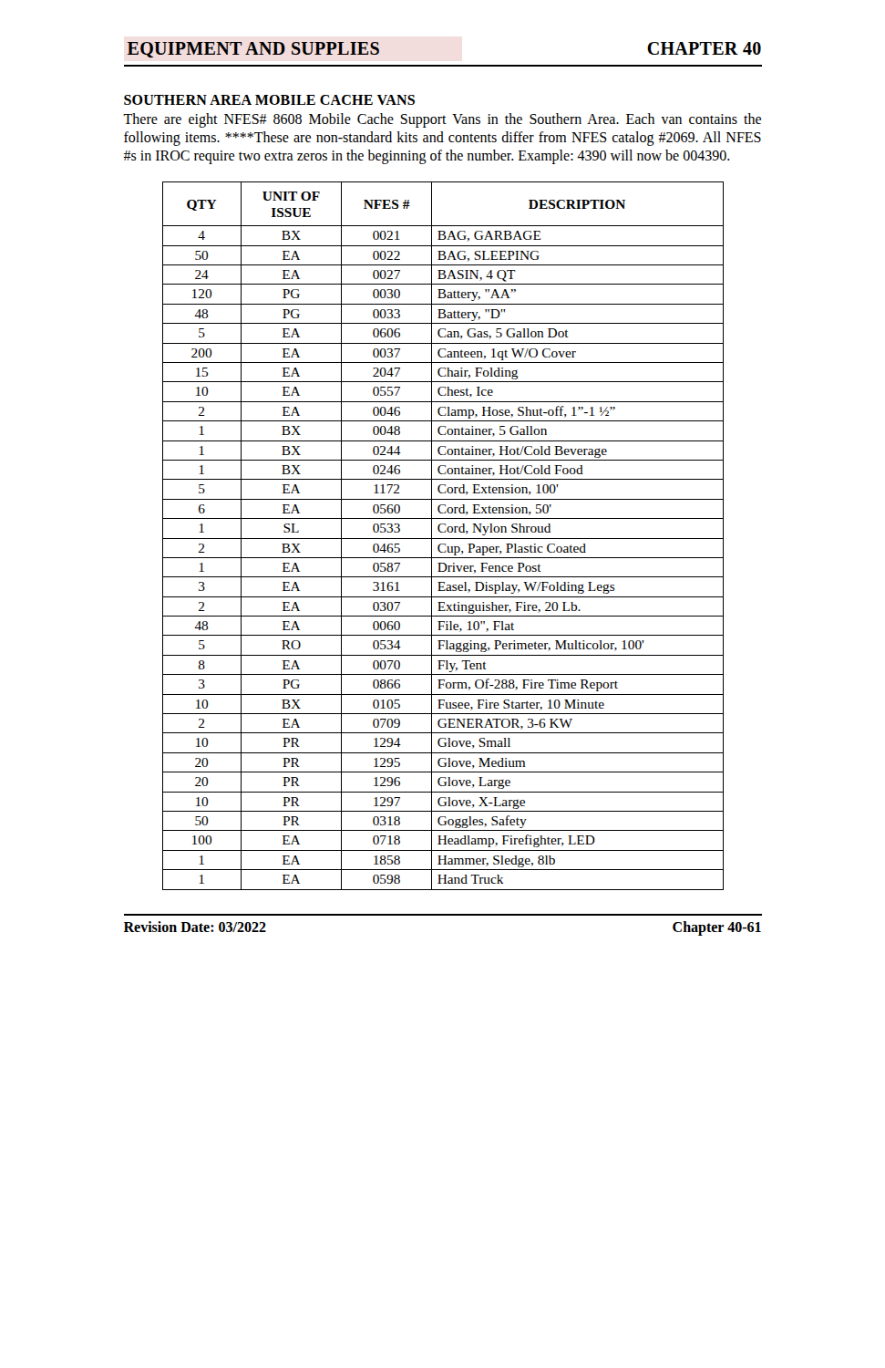EQUIPMENT AND SUPPLIES
CHAPTER 40
SOUTHERN AREA MOBILE CACHE VANS
There are eight NFES# 8608 Mobile Cache Support Vans in the Southern Area. Each van contains the following items. ****These are non-standard kits and contents differ from NFES catalog #2069. All NFES #s in IROC require two extra zeros in the beginning of the number. Example: 4390 will now be 004390.
| QTY | UNIT OF ISSUE | NFES # | DESCRIPTION |
| --- | --- | --- | --- |
| 4 | BX | 0021 | BAG, GARBAGE |
| 50 | EA | 0022 | BAG, SLEEPING |
| 24 | EA | 0027 | BASIN, 4 QT |
| 120 | PG | 0030 | Battery, "AA” |
| 48 | PG | 0033 | Battery, "D" |
| 5 | EA | 0606 | Can, Gas, 5 Gallon Dot |
| 200 | EA | 0037 | Canteen, 1qt W/O Cover |
| 15 | EA | 2047 | Chair, Folding |
| 10 | EA | 0557 | Chest, Ice |
| 2 | EA | 0046 | Clamp, Hose, Shut-off, 1”-1 ½” |
| 1 | BX | 0048 | Container, 5 Gallon |
| 1 | BX | 0244 | Container, Hot/Cold Beverage |
| 1 | BX | 0246 | Container, Hot/Cold Food |
| 5 | EA | 1172 | Cord, Extension, 100' |
| 6 | EA | 0560 | Cord, Extension, 50' |
| 1 | SL | 0533 | Cord, Nylon Shroud |
| 2 | BX | 0465 | Cup, Paper, Plastic Coated |
| 1 | EA | 0587 | Driver, Fence Post |
| 3 | EA | 3161 | Easel, Display, W/Folding Legs |
| 2 | EA | 0307 | Extinguisher, Fire, 20 Lb. |
| 48 | EA | 0060 | File, 10", Flat |
| 5 | RO | 0534 | Flagging, Perimeter, Multicolor, 100' |
| 8 | EA | 0070 | Fly, Tent |
| 3 | PG | 0866 | Form, Of-288, Fire Time Report |
| 10 | BX | 0105 | Fusee, Fire Starter, 10 Minute |
| 2 | EA | 0709 | GENERATOR, 3-6 KW |
| 10 | PR | 1294 | Glove, Small |
| 20 | PR | 1295 | Glove, Medium |
| 20 | PR | 1296 | Glove, Large |
| 10 | PR | 1297 | Glove, X-Large |
| 50 | PR | 0318 | Goggles, Safety |
| 100 | EA | 0718 | Headlamp, Firefighter, LED |
| 1 | EA | 1858 | Hammer, Sledge, 8lb |
| 1 | EA | 0598 | Hand Truck |
Revision Date: 03/2022
Chapter 40-61